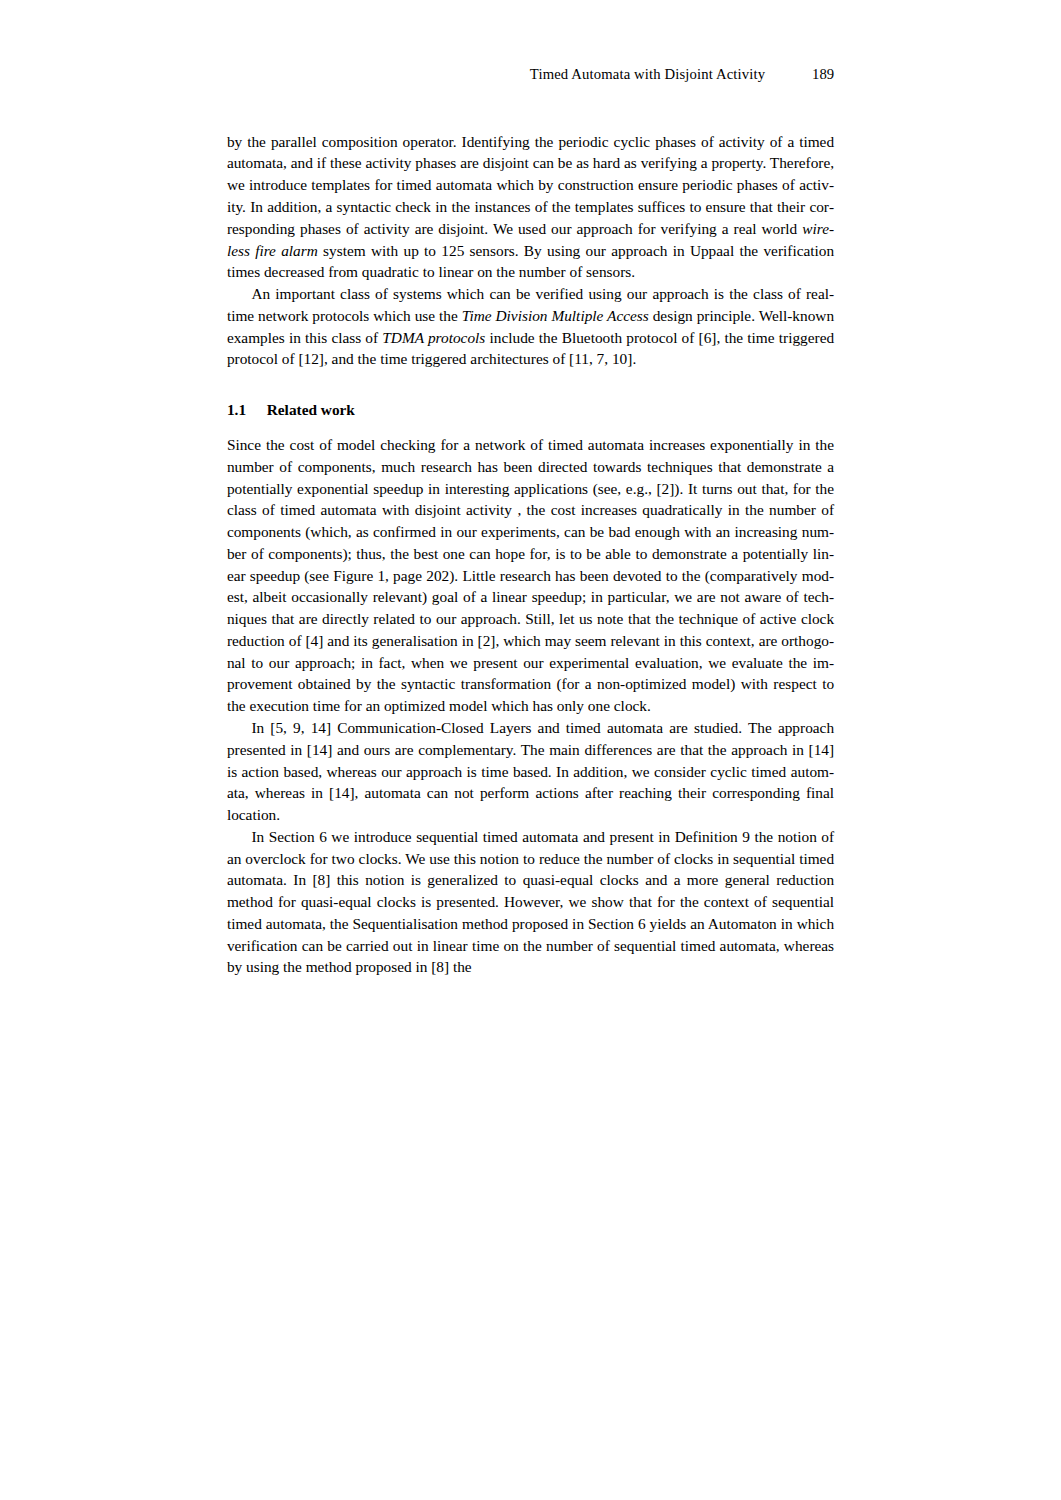Timed Automata with Disjoint Activity 189
by the parallel composition operator. Identifying the periodic cyclic phases of activity of a timed automata, and if these activity phases are disjoint can be as hard as verifying a property. Therefore, we introduce templates for timed automata which by construction ensure periodic phases of activity. In addition, a syntactic check in the instances of the templates suffices to ensure that their corresponding phases of activity are disjoint. We used our approach for verifying a real world wireless fire alarm system with up to 125 sensors. By using our approach in Uppaal the verification times decreased from quadratic to linear on the number of sensors.
An important class of systems which can be verified using our approach is the class of real-time network protocols which use the Time Division Multiple Access design principle. Well-known examples in this class of TDMA protocols include the Bluetooth protocol of [6], the time triggered protocol of [12], and the time triggered architectures of [11, 7, 10].
1.1 Related work
Since the cost of model checking for a network of timed automata increases exponentially in the number of components, much research has been directed towards techniques that demonstrate a potentially exponential speedup in interesting applications (see, e.g., [2]). It turns out that, for the class of timed automata with disjoint activity , the cost increases quadratically in the number of components (which, as confirmed in our experiments, can be bad enough with an increasing number of components); thus, the best one can hope for, is to be able to demonstrate a potentially linear speedup (see Figure 1, page 202). Little research has been devoted to the (comparatively modest, albeit occasionally relevant) goal of a linear speedup; in particular, we are not aware of techniques that are directly related to our approach. Still, let us note that the technique of active clock reduction of [4] and its generalisation in [2], which may seem relevant in this context, are orthogonal to our approach; in fact, when we present our experimental evaluation, we evaluate the improvement obtained by the syntactic transformation (for a non-optimized model) with respect to the execution time for an optimized model which has only one clock.
In [5, 9, 14] Communication-Closed Layers and timed automata are studied. The approach presented in [14] and ours are complementary. The main differences are that the approach in [14] is action based, whereas our approach is time based. In addition, we consider cyclic timed automata, whereas in [14], automata can not perform actions after reaching their corresponding final location.
In Section 6 we introduce sequential timed automata and present in Definition 9 the notion of an overclock for two clocks. We use this notion to reduce the number of clocks in sequential timed automata. In [8] this notion is generalized to quasi-equal clocks and a more general reduction method for quasi-equal clocks is presented. However, we show that for the context of sequential timed automata, the Sequentialisation method proposed in Section 6 yields an Automaton in which verification can be carried out in linear time on the number of sequential timed automata, whereas by using the method proposed in [8] the